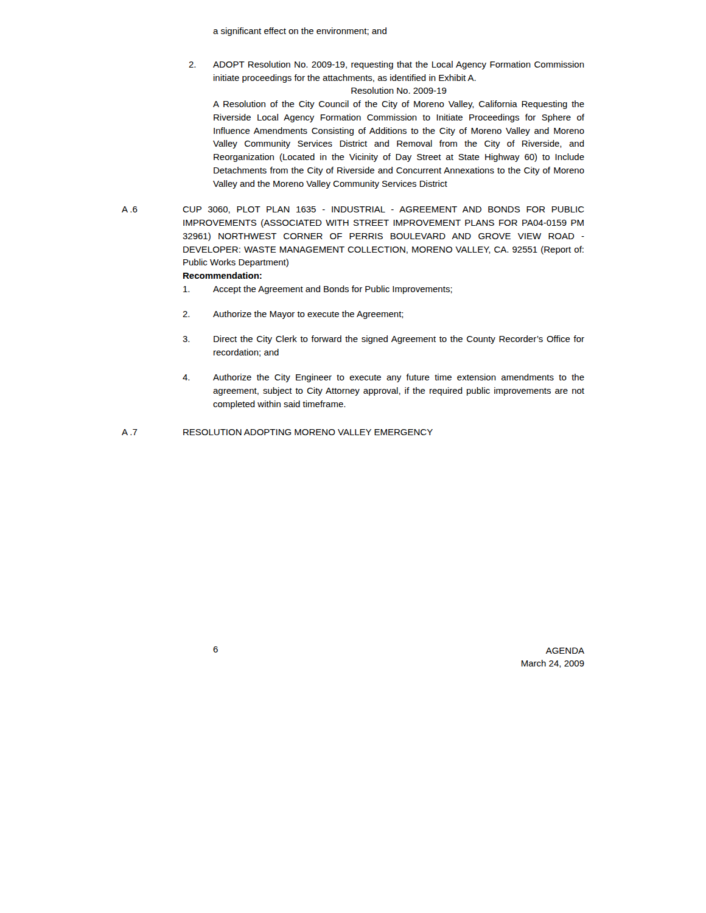a significant effect on the environment; and
2.
ADOPT Resolution No. 2009-19, requesting that the Local Agency Formation Commission initiate proceedings for the attachments, as identified in Exhibit A.
Resolution No. 2009-19
A Resolution of the City Council of the City of Moreno Valley, California Requesting the Riverside Local Agency Formation Commission to Initiate Proceedings for Sphere of Influence Amendments Consisting of Additions to the City of Moreno Valley and Moreno Valley Community Services District and Removal from the City of Riverside, and Reorganization (Located in the Vicinity of Day Street at State Highway 60) to Include Detachments from the City of Riverside and Concurrent Annexations to the City of Moreno Valley and the Moreno Valley Community Services District
A .6
CUP 3060, PLOT PLAN 1635 - INDUSTRIAL - AGREEMENT AND BONDS FOR PUBLIC IMPROVEMENTS (ASSOCIATED WITH STREET IMPROVEMENT PLANS FOR PA04-0159 PM 32961) NORTHWEST CORNER OF PERRIS BOULEVARD AND GROVE VIEW ROAD - DEVELOPER: WASTE MANAGEMENT COLLECTION, MORENO VALLEY, CA. 92551 (Report of: Public Works Department)
Recommendation:
1.
Accept the Agreement and Bonds for Public Improvements;
2.
Authorize the Mayor to execute the Agreement;
3.
Direct the City Clerk to forward the signed Agreement to the County Recorder’s Office for recordation; and
4.
Authorize the City Engineer to execute any future time extension amendments to the agreement, subject to City Attorney approval, if the required public improvements are not completed within said timeframe.
A .7
RESOLUTION ADOPTING MORENO VALLEY EMERGENCY
6
AGENDA
March 24, 2009